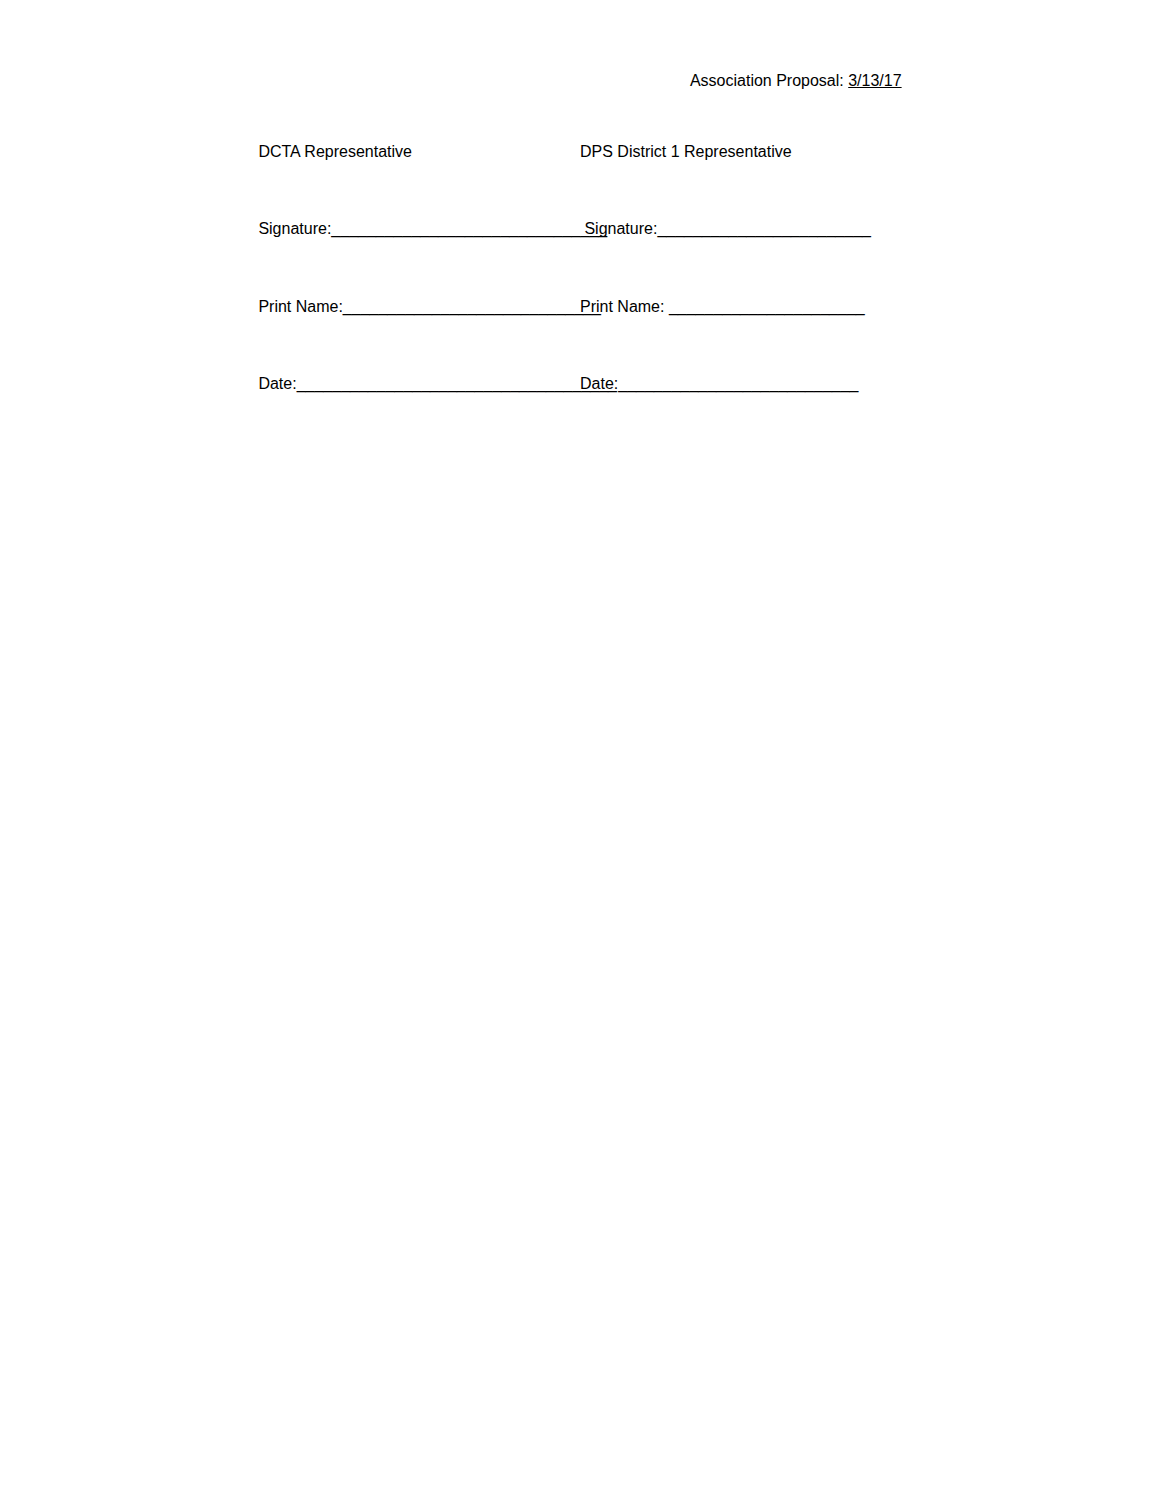Association Proposal: 3/13/17
| DCTA Representative Signature: _______________________________ Print Name: _____________________________ Date: ____________________________________ | | DPS District 1 Representative Signature: ________________________ Print Name: ______________________ Date: ___________________________ |